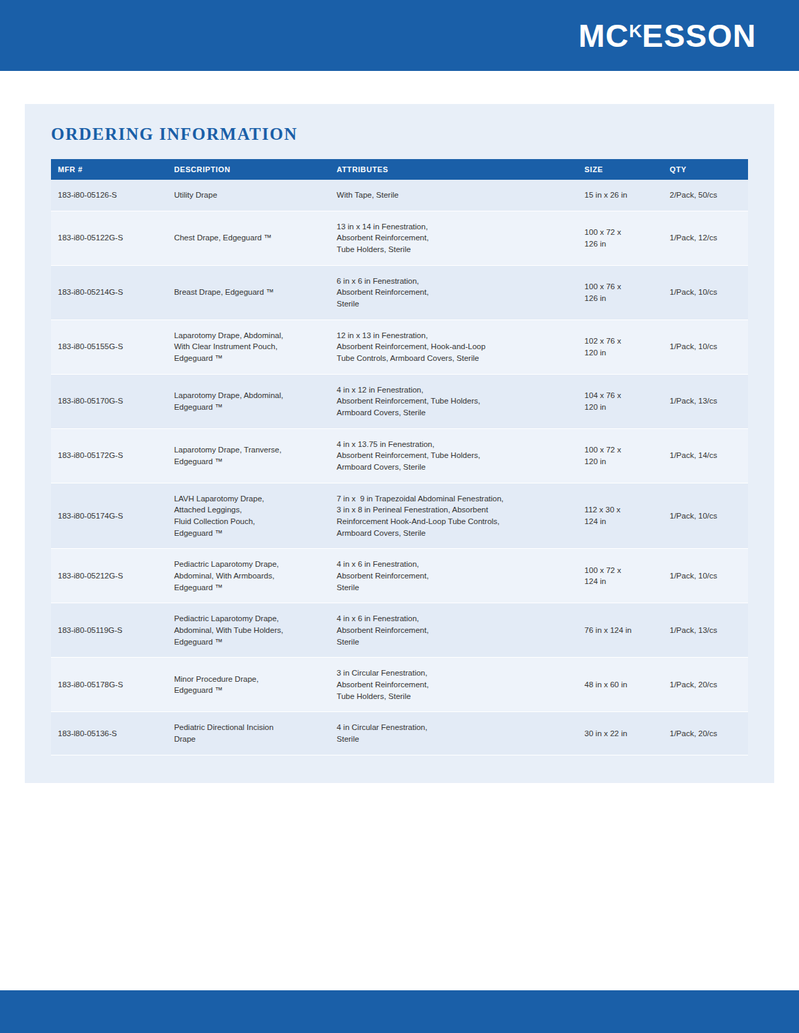MCKESSON
ORDERING INFORMATION
| MFR # | DESCRIPTION | ATTRIBUTES | SIZE | QTY |
| --- | --- | --- | --- | --- |
| 183-i80-05126-S | Utility Drape | With Tape, Sterile | 15 in x 26 in | 2/Pack, 50/cs |
| 183-i80-05122G-S | Chest Drape, Edgeguard ™ | 13 in x 14 in Fenestration, Absorbent Reinforcement, Tube Holders, Sterile | 100 x 72 x 126 in | 1/Pack, 12/cs |
| 183-i80-05214G-S | Breast Drape, Edgeguard ™ | 6 in x 6 in Fenestration, Absorbent Reinforcement, Sterile | 100 x 76 x 126 in | 1/Pack, 10/cs |
| 183-i80-05155G-S | Laparotomy Drape, Abdominal, With Clear Instrument Pouch, Edgeguard ™ | 12 in x 13 in Fenestration, Absorbent Reinforcement, Hook-and-Loop Tube Controls, Armboard Covers, Sterile | 102 x 76 x 120 in | 1/Pack, 10/cs |
| 183-i80-05170G-S | Laparotomy Drape, Abdominal, Edgeguard ™ | 4 in x 12 in Fenestration, Absorbent Reinforcement, Tube Holders, Armboard Covers, Sterile | 104 x 76 x 120 in | 1/Pack, 13/cs |
| 183-i80-05172G-S | Laparotomy Drape, Tranverse, Edgeguard ™ | 4 in x 13.75 in Fenestration, Absorbent Reinforcement, Tube Holders, Armboard Covers, Sterile | 100 x 72 x 120 in | 1/Pack, 14/cs |
| 183-i80-05174G-S | LAVH Laparotomy Drape, Attached Leggings, Fluid Collection Pouch, Edgeguard ™ | 7 in x 9 in Trapezoidal Abdominal Fenestration, 3 in x 8 in Perineal Fenestration, Absorbent Reinforcement Hook-And-Loop Tube Controls, Armboard Covers, Sterile | 112 x 30 x 124 in | 1/Pack, 10/cs |
| 183-i80-05212G-S | Pediactric Laparotomy Drape, Abdominal, With Armboards, Edgeguard ™ | 4 in x 6 in Fenestration, Absorbent Reinforcement, Sterile | 100 x 72 x 124 in | 1/Pack, 10/cs |
| 183-i80-05119G-S | Pediactric Laparotomy Drape, Abdominal, With Tube Holders, Edgeguard ™ | 4 in x 6 in Fenestration, Absorbent Reinforcement, Sterile | 76 in x 124 in | 1/Pack, 13/cs |
| 183-i80-05178G-S | Minor Procedure Drape, Edgeguard ™ | 3 in Circular Fenestration, Absorbent Reinforcement, Tube Holders, Sterile | 48 in x 60 in | 1/Pack, 20/cs |
| 183-l80-05136-S | Pediatric Directional Incision Drape | 4 in Circular Fenestration, Sterile | 30 in x 22 in | 1/Pack, 20/cs |